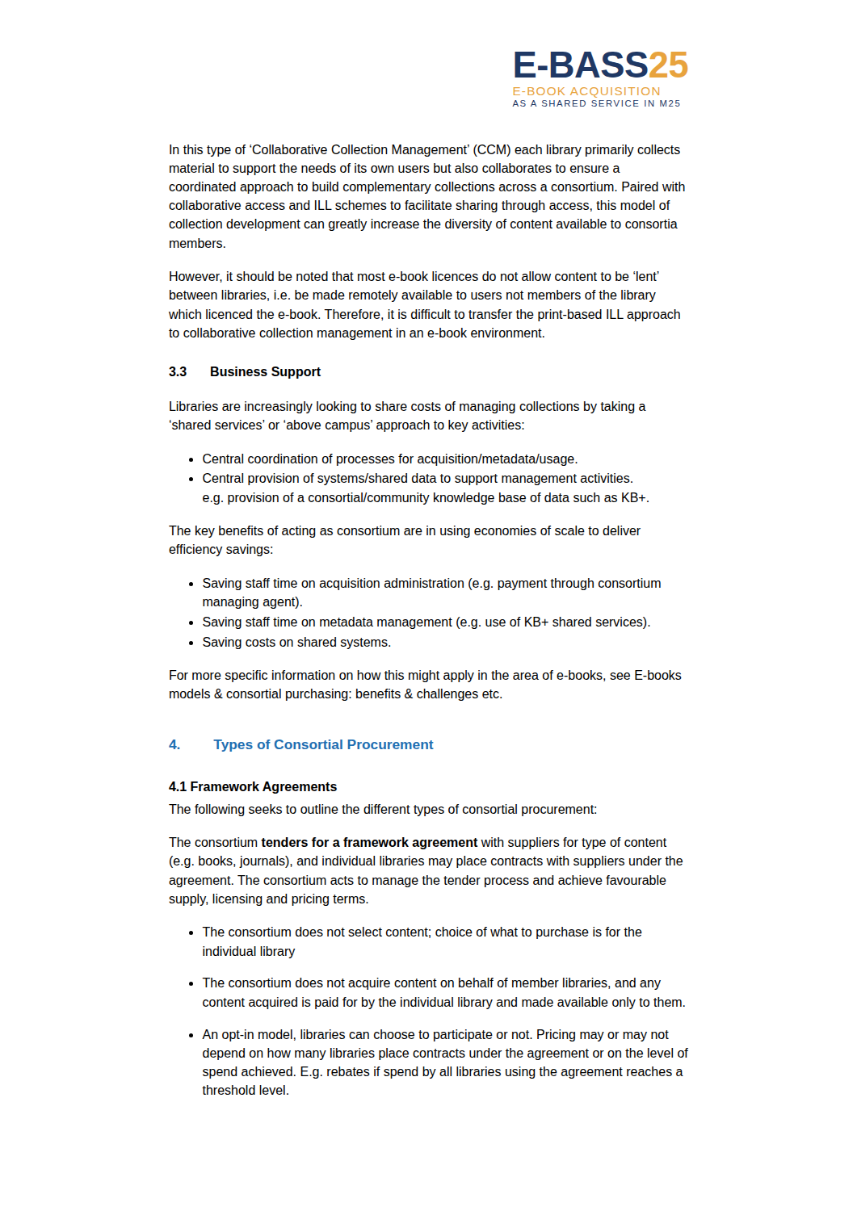E-BASS 25
E-BOOK ACQUISITION
AS A SHARED SERVICE IN M25
In this type of ‘Collaborative Collection Management’ (CCM) each library primarily collects material to support the needs of its own users but also collaborates to ensure a coordinated approach to build complementary collections across a consortium. Paired with collaborative access and ILL schemes to facilitate sharing through access, this model of collection development can greatly increase the diversity of content available to consortia members.
However, it should be noted that most e-book licences do not allow content to be ‘lent’ between libraries, i.e. be made remotely available to users not members of the library which licenced the e-book. Therefore, it is difficult to transfer the print-based ILL approach to collaborative collection management in an e-book environment.
3.3 Business Support
Libraries are increasingly looking to share costs of managing collections by taking a ‘shared services’ or ‘above campus’ approach to key activities:
Central coordination of processes for acquisition/metadata/usage.
Central provision of systems/shared data to support management activities.
e.g. provision of a consortial/community knowledge base of data such as KB+.
The key benefits of acting as consortium are in using economies of scale to deliver efficiency savings:
Saving staff time on acquisition administration (e.g. payment through consortium managing agent).
Saving staff time on metadata management (e.g. use of KB+ shared services).
Saving costs on shared systems.
For more specific information on how this might apply in the area of e-books, see E-books models & consortial purchasing: benefits & challenges etc.
4. Types of Consortial Procurement
4.1 Framework Agreements
The following seeks to outline the different types of consortial procurement:
The consortium tenders for a framework agreement with suppliers for type of content (e.g. books, journals), and individual libraries may place contracts with suppliers under the agreement. The consortium acts to manage the tender process and achieve favourable supply, licensing and pricing terms.
The consortium does not select content; choice of what to purchase is for the individual library
The consortium does not acquire content on behalf of member libraries, and any content acquired is paid for by the individual library and made available only to them.
An opt-in model, libraries can choose to participate or not. Pricing may or may not depend on how many libraries place contracts under the agreement or on the level of spend achieved. E.g. rebates if spend by all libraries using the agreement reaches a threshold level.